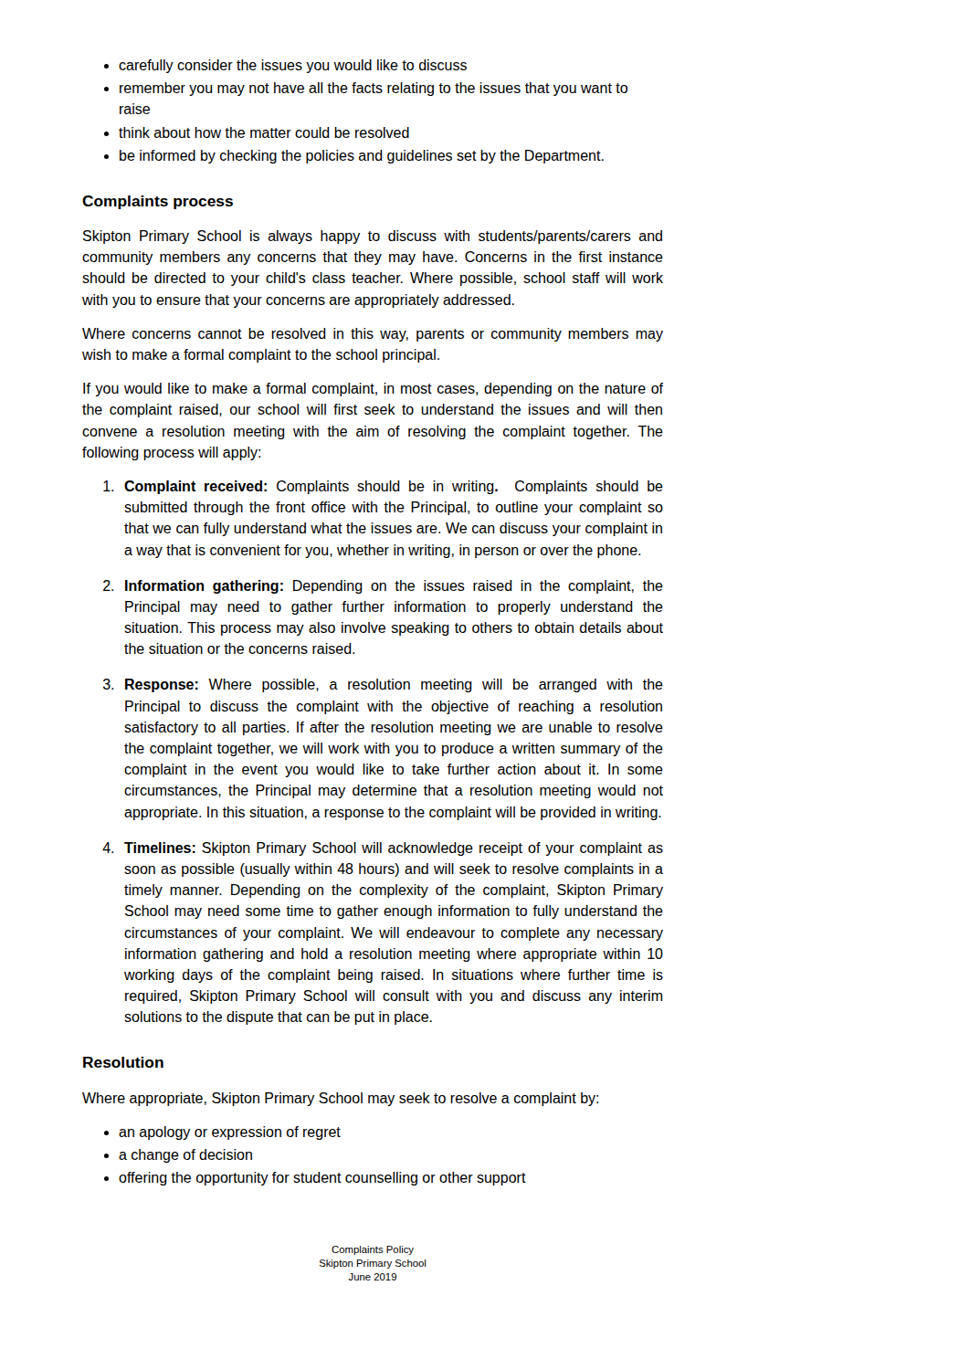carefully consider the issues you would like to discuss
remember you may not have all the facts relating to the issues that you want to raise
think about how the matter could be resolved
be informed by checking the policies and guidelines set by the Department.
Complaints process
Skipton Primary School is always happy to discuss with students/parents/carers and community members any concerns that they may have. Concerns in the first instance should be directed to your child's class teacher. Where possible, school staff will work with you to ensure that your concerns are appropriately addressed.
Where concerns cannot be resolved in this way, parents or community members may wish to make a formal complaint to the school principal.
If you would like to make a formal complaint, in most cases, depending on the nature of the complaint raised, our school will first seek to understand the issues and will then convene a resolution meeting with the aim of resolving the complaint together. The following process will apply:
Complaint received: Complaints should be in writing. Complaints should be submitted through the front office with the Principal, to outline your complaint so that we can fully understand what the issues are. We can discuss your complaint in a way that is convenient for you, whether in writing, in person or over the phone.
Information gathering: Depending on the issues raised in the complaint, the Principal may need to gather further information to properly understand the situation. This process may also involve speaking to others to obtain details about the situation or the concerns raised.
Response: Where possible, a resolution meeting will be arranged with the Principal to discuss the complaint with the objective of reaching a resolution satisfactory to all parties. If after the resolution meeting we are unable to resolve the complaint together, we will work with you to produce a written summary of the complaint in the event you would like to take further action about it. In some circumstances, the Principal may determine that a resolution meeting would not appropriate. In this situation, a response to the complaint will be provided in writing.
Timelines: Skipton Primary School will acknowledge receipt of your complaint as soon as possible (usually within 48 hours) and will seek to resolve complaints in a timely manner. Depending on the complexity of the complaint, Skipton Primary School may need some time to gather enough information to fully understand the circumstances of your complaint. We will endeavour to complete any necessary information gathering and hold a resolution meeting where appropriate within 10 working days of the complaint being raised. In situations where further time is required, Skipton Primary School will consult with you and discuss any interim solutions to the dispute that can be put in place.
Resolution
Where appropriate, Skipton Primary School may seek to resolve a complaint by:
an apology or expression of regret
a change of decision
offering the opportunity for student counselling or other support
Complaints Policy
Skipton Primary School
June 2019